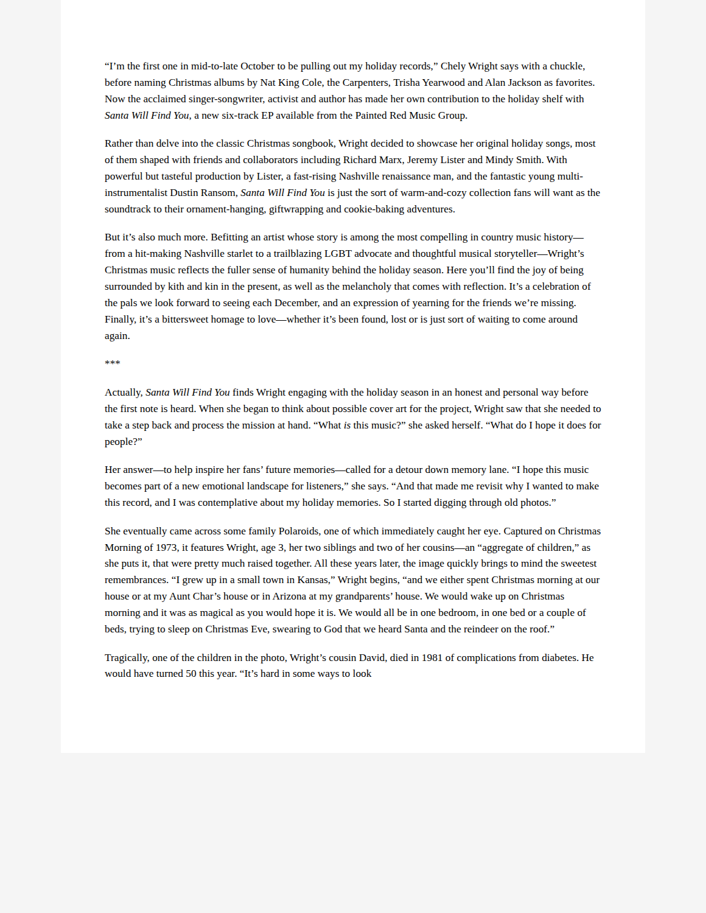“I’m the first one in mid-to-late October to be pulling out my holiday records,” Chely Wright says with a chuckle, before naming Christmas albums by Nat King Cole, the Carpenters, Trisha Yearwood and Alan Jackson as favorites. Now the acclaimed singer-songwriter, activist and author has made her own contribution to the holiday shelf with Santa Will Find You, a new six-track EP available from the Painted Red Music Group.
Rather than delve into the classic Christmas songbook, Wright decided to showcase her original holiday songs, most of them shaped with friends and collaborators including Richard Marx, Jeremy Lister and Mindy Smith. With powerful but tasteful production by Lister, a fast-rising Nashville renaissance man, and the fantastic young multi-instrumentalist Dustin Ransom, Santa Will Find You is just the sort of warm-and-cozy collection fans will want as the soundtrack to their ornament-hanging, giftwrapping and cookie-baking adventures.
But it’s also much more. Befitting an artist whose story is among the most compelling in country music history—from a hit-making Nashville starlet to a trailblazing LGBT advocate and thoughtful musical storyteller—Wright’s Christmas music reflects the fuller sense of humanity behind the holiday season. Here you’ll find the joy of being surrounded by kith and kin in the present, as well as the melancholy that comes with reflection. It’s a celebration of the pals we look forward to seeing each December, and an expression of yearning for the friends we’re missing. Finally, it’s a bittersweet homage to love—whether it’s been found, lost or is just sort of waiting to come around again.
***
Actually, Santa Will Find You finds Wright engaging with the holiday season in an honest and personal way before the first note is heard. When she began to think about possible cover art for the project, Wright saw that she needed to take a step back and process the mission at hand. “What is this music?” she asked herself. “What do I hope it does for people?”
Her answer—to help inspire her fans’ future memories—called for a detour down memory lane. “I hope this music becomes part of a new emotional landscape for listeners,” she says. “And that made me revisit why I wanted to make this record, and I was contemplative about my holiday memories. So I started digging through old photos.”
She eventually came across some family Polaroids, one of which immediately caught her eye. Captured on Christmas Morning of 1973, it features Wright, age 3, her two siblings and two of her cousins—an “aggregate of children,” as she puts it, that were pretty much raised together. All these years later, the image quickly brings to mind the sweetest remembrances. “I grew up in a small town in Kansas,” Wright begins, “and we either spent Christmas morning at our house or at my Aunt Char’s house or in Arizona at my grandparents’ house. We would wake up on Christmas morning and it was as magical as you would hope it is. We would all be in one bedroom, in one bed or a couple of beds, trying to sleep on Christmas Eve, swearing to God that we heard Santa and the reindeer on the roof.”
Tragically, one of the children in the photo, Wright’s cousin David, died in 1981 of complications from diabetes. He would have turned 50 this year. “It’s hard in some ways to look